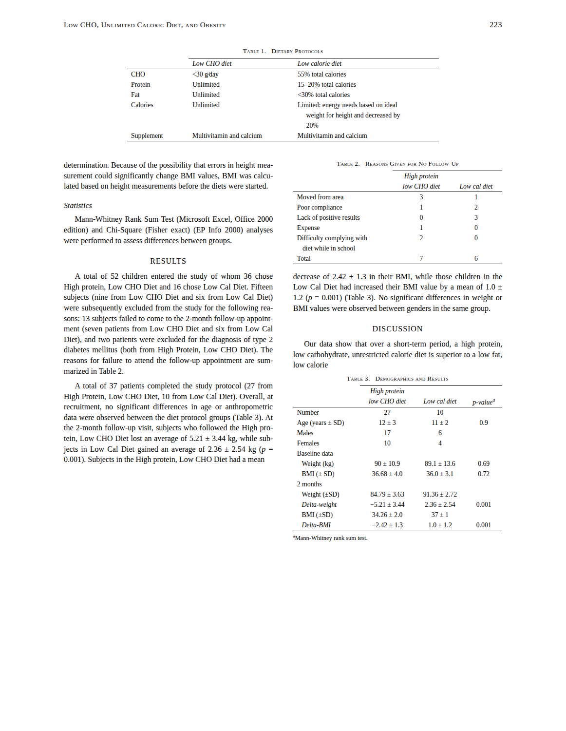Low CHO, Unlimited Caloric Diet, and Obesity 223
Table 1. Dietary Protocols
| | Low CHO diet | Low calorie diet |
| --- | --- | --- |
| CHO | <30 g∕day | 55% total calories |
| Protein | Unlimited | 15–20% total calories |
| Fat | Unlimited | <30% total calories |
| Calories | Unlimited | Limited: energy needs based on ideal |
| | | weight for height and decreased by |
| | | 20% |
| Supplement | Multivitamin and calcium | Multivitamin and calcium |
determination. Because of the possibility that errors in height measurement could significantly change BMI values, BMI was calculated based on height measurements before the diets were started.
Statistics
Mann-Whitney Rank Sum Test (Microsoft Excel, Office 2000 edition) and Chi-Square (Fisher exact) (EP Info 2000) analyses were performed to assess differences between groups.
RESULTS
A total of 52 children entered the study of whom 36 chose High protein, Low CHO Diet and 16 chose Low Cal Diet. Fifteen subjects (nine from Low CHO Diet and six from Low Cal Diet) were subsequently excluded from the study for the following reasons: 13 subjects failed to come to the 2-month follow-up appointment (seven patients from Low CHO Diet and six from Low Cal Diet), and two patients were excluded for the diagnosis of type 2 diabetes mellitus (both from High Protein, Low CHO Diet). The reasons for failure to attend the follow-up appointment are summarized in Table 2.
A total of 37 patients completed the study protocol (27 from High Protein, Low CHO Diet, 10 from Low Cal Diet). Overall, at recruitment, no significant differences in age or anthropometric data were observed between the diet protocol groups (Table 3). At the 2-month follow-up visit, subjects who followed the High protein, Low CHO Diet lost an average of 5.21 ± 3.44 kg, while subjects in Low Cal Diet gained an average of 2.36 ± 2.54 kg (p = 0.001). Subjects in the High protein, Low CHO Diet had a mean
Table 2. Reasons Given for No Follow-Up
| | High protein | |
| --- | --- | --- |
| | low CHO diet | Low cal diet |
| Moved from area | 3 | 1 |
| Poor compliance | 1 | 2 |
| Lack of positive results | 0 | 3 |
| Expense | 1 | 0 |
| Difficulty complying with | 2 | 0 |
| diet while in school | | |
| Total | 7 | 6 |
decrease of 2.42 ± 1.3 in their BMI, while those children in the Low Cal Diet had increased their BMI value by a mean of 1.0 ± 1.2 (p = 0.001) (Table 3). No significant differences in weight or BMI values were observed between genders in the same group.
DISCUSSION
Our data show that over a short-term period, a high protein, low carbohydrate, unrestricted calorie diet is superior to a low fat, low calorie
Table 3. Demographics and Results
| | High protein | | |
| --- | --- | --- | --- |
| | low CHO diet | Low cal diet | p-value a |
| Number | 27 | 10 | |
| Age (years ± SD) | 12 ± 3 | 11 ± 2 | 0.9 |
| Males | 17 | 6 | |
| Females | 10 | 4 | |
| Baseline data | | | |
| Weight (kg) | 90 ± 10.9 | 89.1 ± 13.6 | 0.69 |
| BMI (± SD) | 36.68 ± 4.0 | 36.0 ± 3.1 | 0.72 |
| 2 months | | | |
| Weight (±SD) | 84.79 ± 3.63 | 91.36 ± 2.72 | |
| Delta-weight | −5.21 ± 3.44 | 2.36 ± 2.54 | 0.001 |
| BMI (±SD) | 34.26 ± 2.0 | 37 ± 1 | |
| Delta-BMI | −2.42 ± 1.3 | 1.0 ± 1.2 | 0.001 |
aMann-Whitney rank sum test.